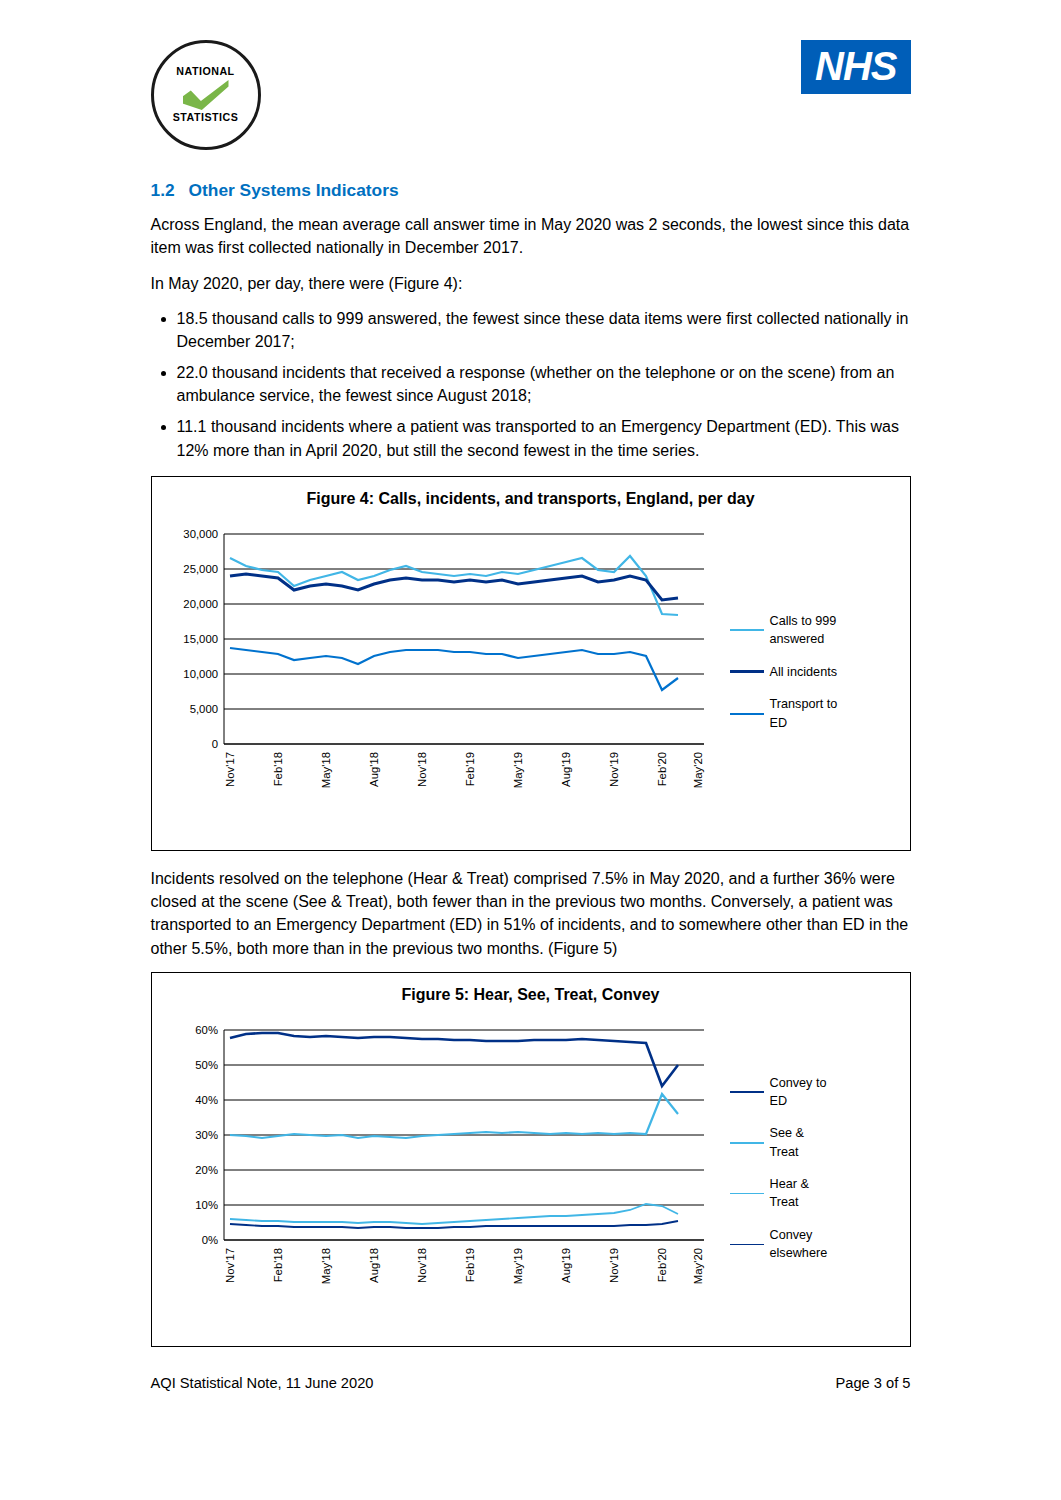NATIONAL
STATISTICS
NHS
1.2 Other Systems Indicators
Across England, the mean average call answer time in May 2020 was 2 seconds, the lowest since this data item was first collected nationally in December 2017.
In May 2020, per day, there were (Figure 4):
18.5 thousand calls to 999 answered, the fewest since these data items were first collected nationally in December 2017;
22.0 thousand incidents that received a response (whether on the telephone or on the scene) from an ambulance service, the fewest since August 2018;
11.1 thousand incidents where a patient was transported to an Emergency Department (ED). This was 12% more than in April 2020, but still the second fewest in the time series.
Figure 4: Calls, incidents, and transports, England, per day
0 5,000 10,000 15,000 20,000 25,000 30,000 Nov'17 Feb'18 May'18 Aug'18 Nov'18 Feb'19 May'19 Aug'19 Nov'19 Feb'20 May'20
Calls to 999
answered
All incidents
Transport to
ED
Incidents resolved on the telephone (Hear & Treat) comprised 7.5% in May 2020, and a further 36% were closed at the scene (See & Treat), both fewer than in the previous two months. Conversely, a patient was transported to an Emergency Department (ED) in 51% of incidents, and to somewhere other than ED in the other 5.5%, both more than in the previous two months. (Figure 5)
Figure 5: Hear, See, Treat, Convey
0% 10% 20% 30% 40% 50% 60% Nov'17 Feb'18 May'18 Aug'18 Nov'18 Feb'19 May'19 Aug'19 Nov'19 Feb'20 May'20
Convey to
ED
See &
Treat
Hear &
Treat
Convey
elsewhere
AQI Statistical Note, 11 June 2020 Page 3 of 5